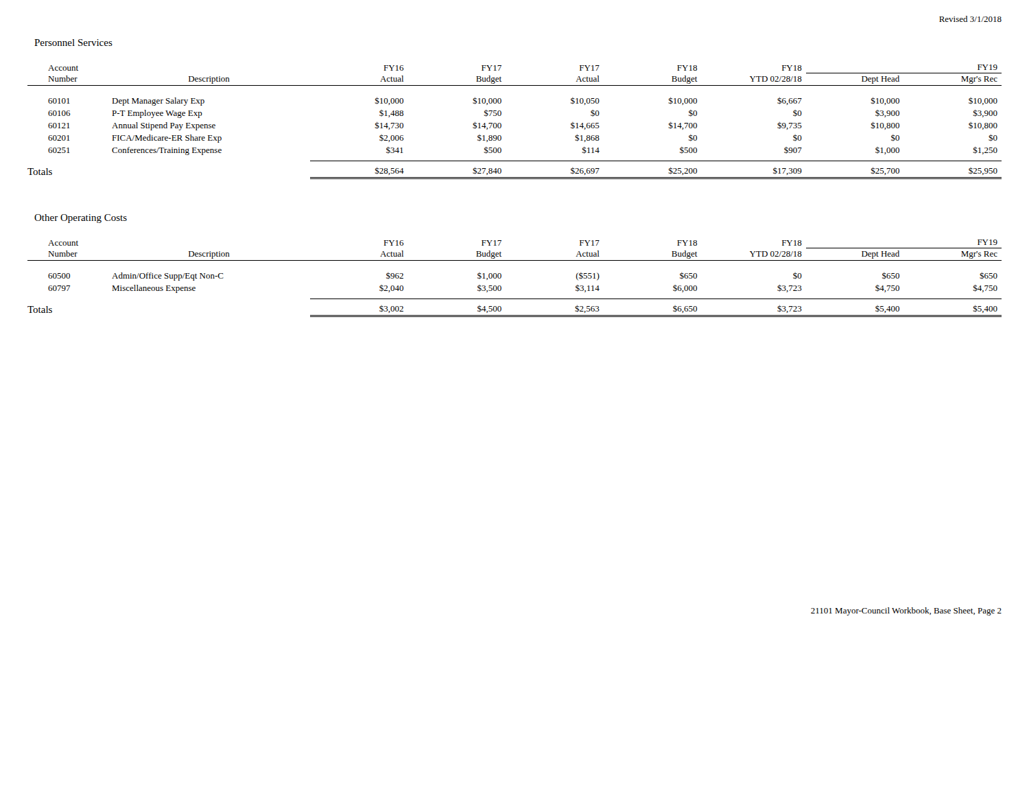Revised 3/1/2018
Personnel Services
| Account | | FY16 | FY17 | FY17 | FY18 | FY18 | FY19 |
| --- | --- | --- | --- | --- | --- | --- | --- |
| Number | Description | Actual | Budget | Actual | Budget | YTD 02/28/18 | Dept Head | Mgr's Rec |
| 60101 | Dept Manager Salary Exp | $10,000 | $10,000 | $10,050 | $10,000 | $6,667 | $10,000 | $10,000 |
| 60106 | P-T Employee Wage Exp | $1,488 | $750 | $0 | $0 | $0 | $3,900 | $3,900 |
| 60121 | Annual Stipend Pay Expense | $14,730 | $14,700 | $14,665 | $14,700 | $9,735 | $10,800 | $10,800 |
| 60201 | FICA/Medicare-ER Share Exp | $2,006 | $1,890 | $1,868 | $0 | $0 | $0 | $0 |
| 60251 | Conferences/Training Expense | $341 | $500 | $114 | $500 | $907 | $1,000 | $1,250 |
| Totals | $28,564 | $27,840 | $26,697 | $25,200 | $17,309 | $25,700 | $25,950 |
Other Operating Costs
| Account | | FY16 | FY17 | FY17 | FY18 | FY18 | FY19 |
| --- | --- | --- | --- | --- | --- | --- | --- |
| Number | Description | Actual | Budget | Actual | Budget | YTD 02/28/18 | Dept Head | Mgr's Rec |
| 60500 | Admin/Office Supp/Eqt Non-C | $962 | $1,000 | ($551) | $650 | $0 | $650 | $650 |
| 60797 | Miscellaneous Expense | $2,040 | $3,500 | $3,114 | $6,000 | $3,723 | $4,750 | $4,750 |
| Totals | $3,002 | $4,500 | $2,563 | $6,650 | $3,723 | $5,400 | $5,400 |
21101 Mayor-Council Workbook, Base Sheet, Page 2